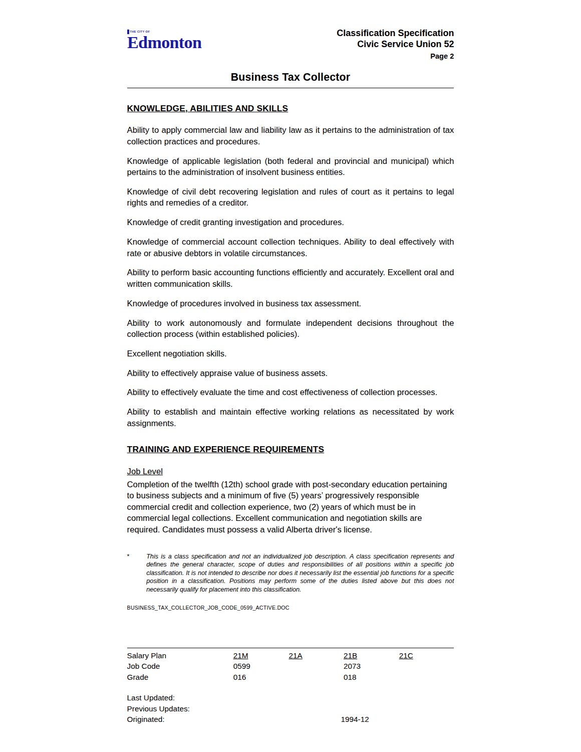THE CITY OF Edmonton
Classification Specification
Civic Service Union 52
Page 2
Business Tax Collector
KNOWLEDGE, ABILITIES AND SKILLS
Ability to apply commercial law and liability law as it pertains to the administration of tax collection practices and procedures.
Knowledge of applicable legislation (both federal and provincial and municipal) which pertains to the administration of insolvent business entities.
Knowledge of civil debt recovering legislation and rules of court as it pertains to legal rights and remedies of a creditor.
Knowledge of credit granting investigation and procedures.
Knowledge of commercial account collection techniques. Ability to deal effectively with rate or abusive debtors in volatile circumstances.
Ability to perform basic accounting functions efficiently and accurately. Excellent oral and written communication skills.
Knowledge of procedures involved in business tax assessment.
Ability to work autonomously and formulate independent decisions throughout the collection process (within established policies).
Excellent negotiation skills.
Ability to effectively appraise value of business assets.
Ability to effectively evaluate the time and cost effectiveness of collection processes.
Ability to establish and maintain effective working relations as necessitated by work assignments.
TRAINING AND EXPERIENCE REQUIREMENTS
Job Level
Completion of the twelfth (12th) school grade with post-secondary education pertaining to business subjects and a minimum of five (5) years’ progressively responsible commercial credit and collection experience, two (2) years of which must be in commercial legal collections. Excellent communication and negotiation skills are required. Candidates must possess a valid Alberta driver's license.
*
This is a class specification and not an individualized job description. A class specification represents and defines the general character, scope of duties and responsibilities of all positions within a specific job classification. It is not intended to describe nor does it necessarily list the essential job functions for a specific position in a classification. Positions may perform some of the duties listed above but this does not necessarily qualify for placement into this classification.
BUSINESS_TAX_COLLECTOR_JOB_CODE_0599_ACTIVE.DOC
| Salary Plan | 21M | 21A | 21B | 21C |
| Job Code | 0599 | | 2073 | |
| Grade | 016 | | 018 | |
| Last Updated: | |
| Previous Updates: | |
| Originated: | 1994-12 |